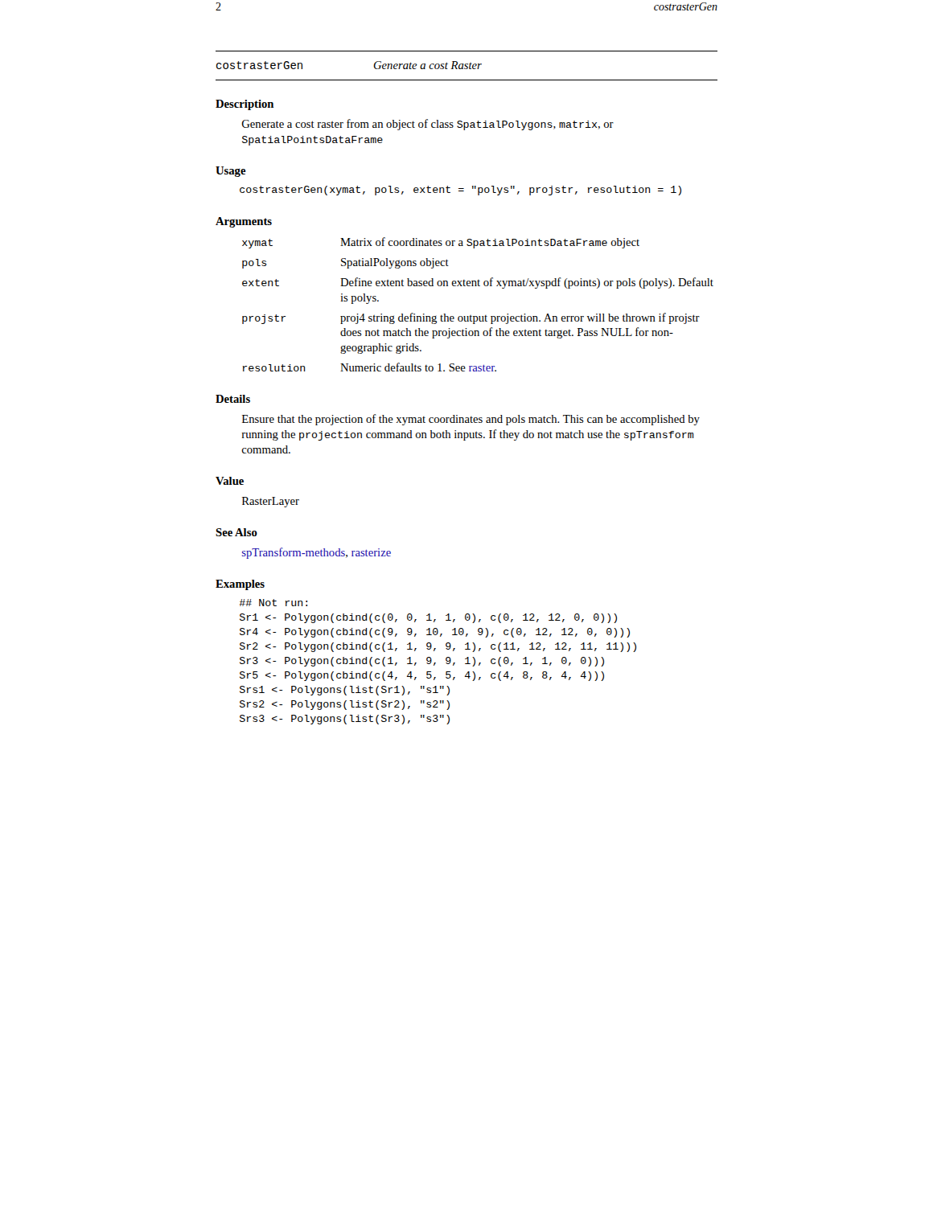2 costrasterGen
costrasterGen Generate a cost Raster
Description
Generate a cost raster from an object of class SpatialPolygons, matrix, or SpatialPointsDataFrame
Usage
costrasterGen(xymat, pols, extent = "polys", projstr, resolution = 1)
Arguments
xymat
Matrix of coordinates or a SpatialPointsDataFrame object
pols
SpatialPolygons object
extent
Define extent based on extent of xymat/xyspdf (points) or pols (polys). Default is polys.
projstr
proj4 string defining the output projection. An error will be thrown if projstr does not match the projection of the extent target. Pass NULL for non-geographic grids.
resolution
Numeric defaults to 1. See raster.
Details
Ensure that the projection of the xymat coordinates and pols match. This can be accomplished by running the projection command on both inputs. If they do not match use the spTransform command.
Value
RasterLayer
See Also
spTransform-methods, rasterize
Examples
## Not run: 
Sr1 <- Polygon(cbind(c(0, 0, 1, 1, 0), c(0, 12, 12, 0, 0)))
Sr4 <- Polygon(cbind(c(9, 9, 10, 10, 9), c(0, 12, 12, 0, 0)))
Sr2 <- Polygon(cbind(c(1, 1, 9, 9, 1), c(11, 12, 12, 11, 11)))
Sr3 <- Polygon(cbind(c(1, 1, 9, 9, 1), c(0, 1, 1, 0, 0)))
Sr5 <- Polygon(cbind(c(4, 4, 5, 5, 4), c(4, 8, 8, 4, 4)))
Srs1 <- Polygons(list(Sr1), "s1")
Srs2 <- Polygons(list(Sr2), "s2")
Srs3 <- Polygons(list(Sr3), "s3")